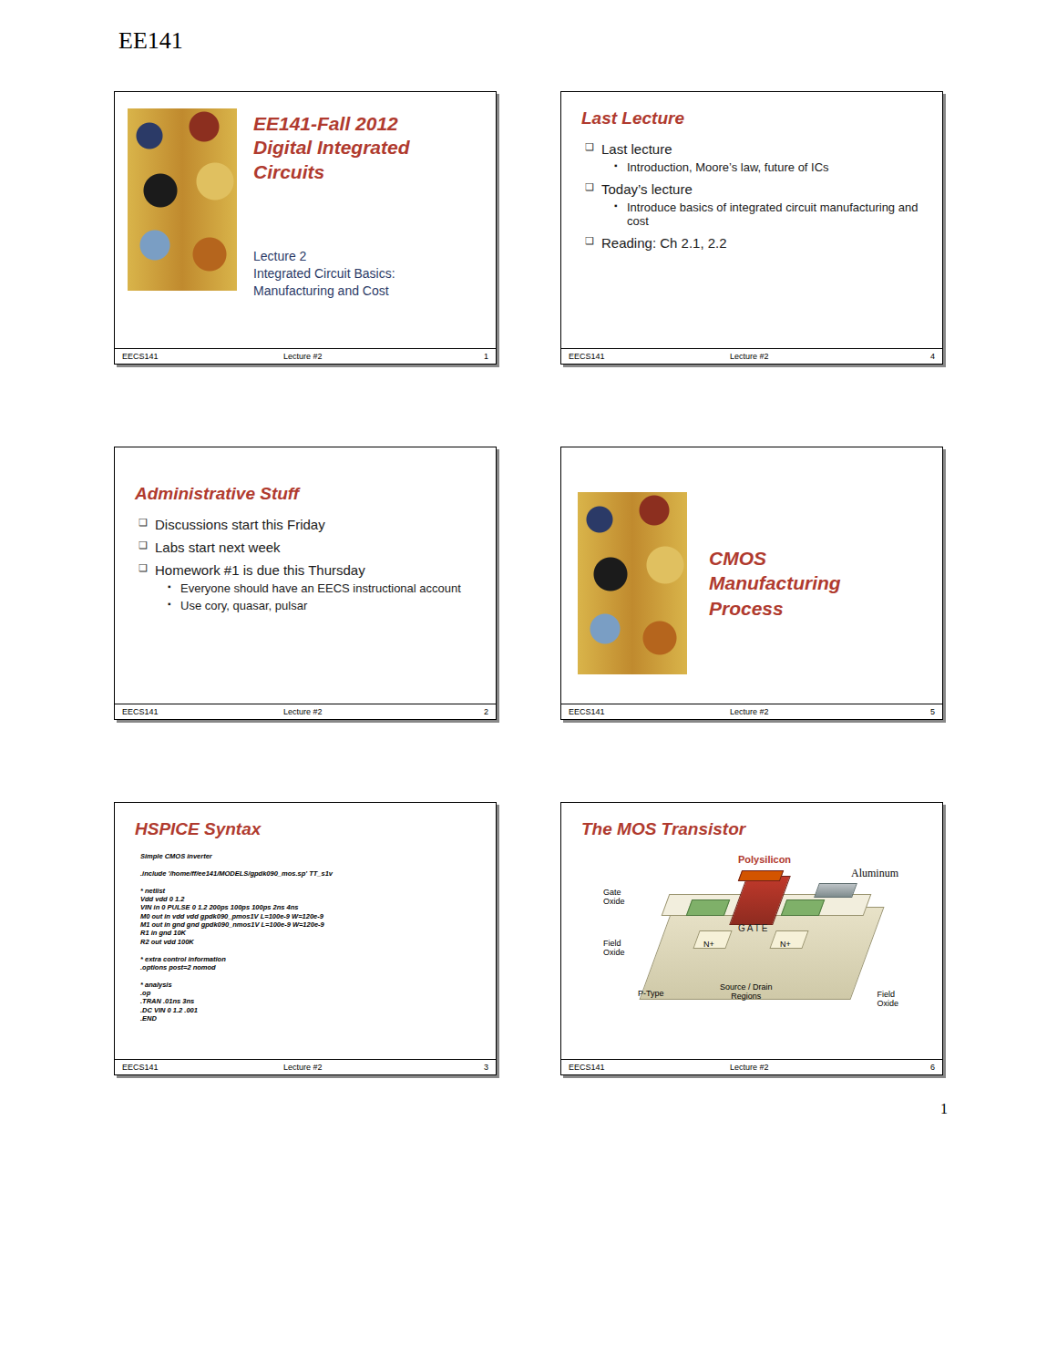EE141
EE141-Fall 2012
Digital Integrated
Circuits
Lecture 2
Integrated Circuit Basics:
Manufacturing and Cost
EECS141 Lecture #2 1
1
Last Lecture
Last lecture
Introduction, Moore’s law, future of ICs
Today’s lecture
Introduce basics of integrated circuit manufacturing and cost
Reading: Ch 2.1, 2.2
EECS141 Lecture #2 4
4
Administrative Stuff
Discussions start this Friday
Labs start next week
Homework #1 is due this Thursday
Everyone should have an EECS instructional account
Use cory, quasar, pulsar
EECS141 Lecture #2 2
2
CMOS
Manufacturing
Process
EECS141 Lecture #2 5
5
HSPICE Syntax
Simple CMOS inverter

.include '/home/ff/ee141/MODELS/gpdk090_mos.sp' TT_s1v

* netlist
Vdd vdd 0 1.2
VIN in 0 PULSE 0 1.2 200ps 100ps 100ps 2ns 4ns
M0 out in vdd vdd gpdk090_pmos1V L=100e-9 W=120e-9
M1 out in gnd gnd gpdk090_nmos1V L=100e-9 W=120e-9
R1 in gnd 10K
R2 out vdd 100K

* extra control information
.options post=2 nomod

* analysis
.op
.TRAN .01ns 3ns
.DC VIN 0 1.2 .001
.END
EECS141 Lecture #2 3
3
The MOS Transistor
Polysilicon
Aluminum
Gate
Oxide
Field
Oxide
Field
Oxide
GATE
N+
N+
P-Type
Source / Drain
Regions
EECS141 Lecture #2 6
6
1